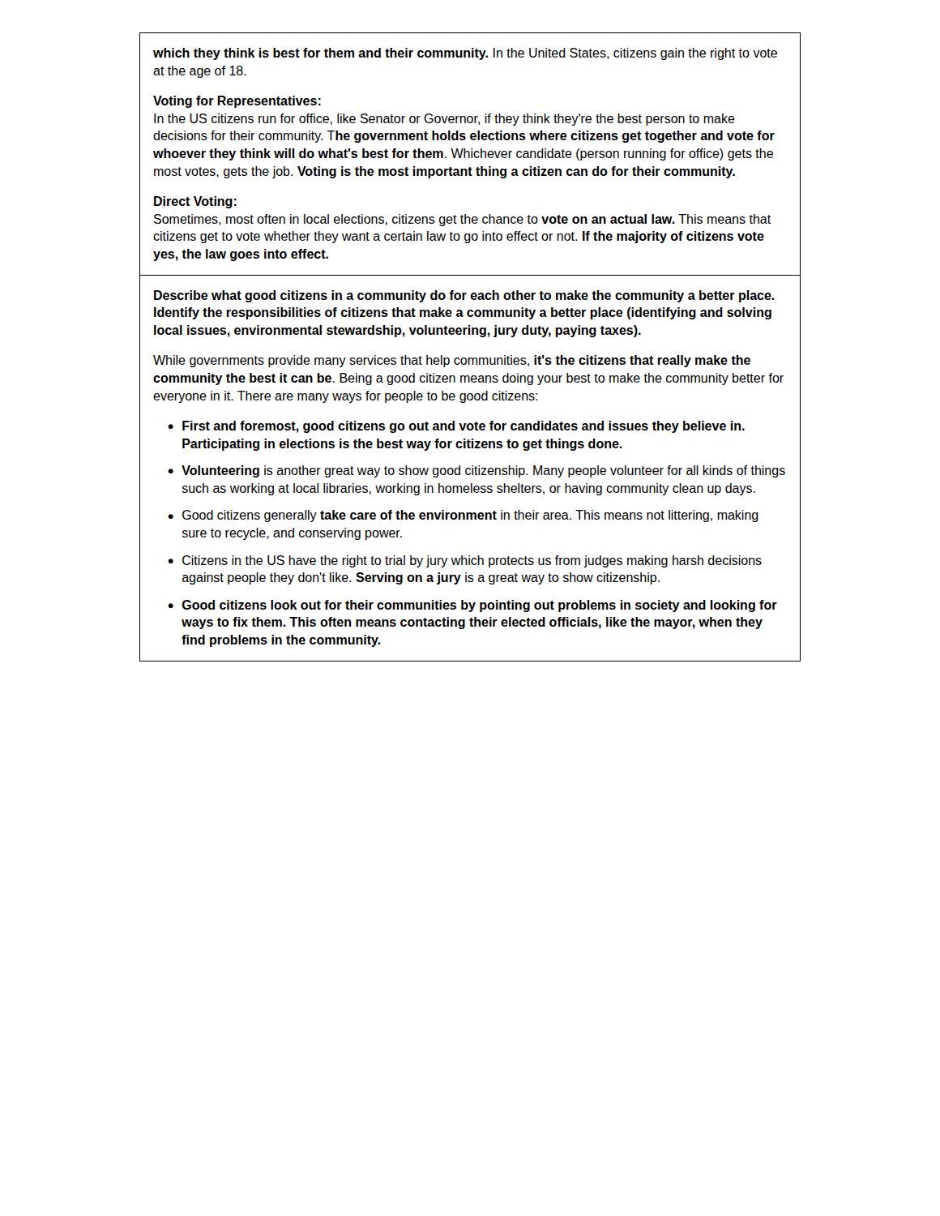which they think is best for them and their community. In the United States, citizens gain the right to vote at the age of 18.
Voting for Representatives:
In the US citizens run for office, like Senator or Governor, if they think they're the best person to make decisions for their community. The government holds elections where citizens get together and vote for whoever they think will do what's best for them. Whichever candidate (person running for office) gets the most votes, gets the job. Voting is the most important thing a citizen can do for their community.
Direct Voting:
Sometimes, most often in local elections, citizens get the chance to vote on an actual law. This means that citizens get to vote whether they want a certain law to go into effect or not. If the majority of citizens vote yes, the law goes into effect.
Describe what good citizens in a community do for each other to make the community a better place. Identify the responsibilities of citizens that make a community a better place (identifying and solving local issues, environmental stewardship, volunteering, jury duty, paying taxes).
While governments provide many services that help communities, it's the citizens that really make the community the best it can be. Being a good citizen means doing your best to make the community better for everyone in it. There are many ways for people to be good citizens:
First and foremost, good citizens go out and vote for candidates and issues they believe in. Participating in elections is the best way for citizens to get things done.
Volunteering is another great way to show good citizenship. Many people volunteer for all kinds of things such as working at local libraries, working in homeless shelters, or having community clean up days.
Good citizens generally take care of the environment in their area. This means not littering, making sure to recycle, and conserving power.
Citizens in the US have the right to trial by jury which protects us from judges making harsh decisions against people they don't like. Serving on a jury is a great way to show citizenship.
Good citizens look out for their communities by pointing out problems in society and looking for ways to fix them. This often means contacting their elected officials, like the mayor, when they find problems in the community.